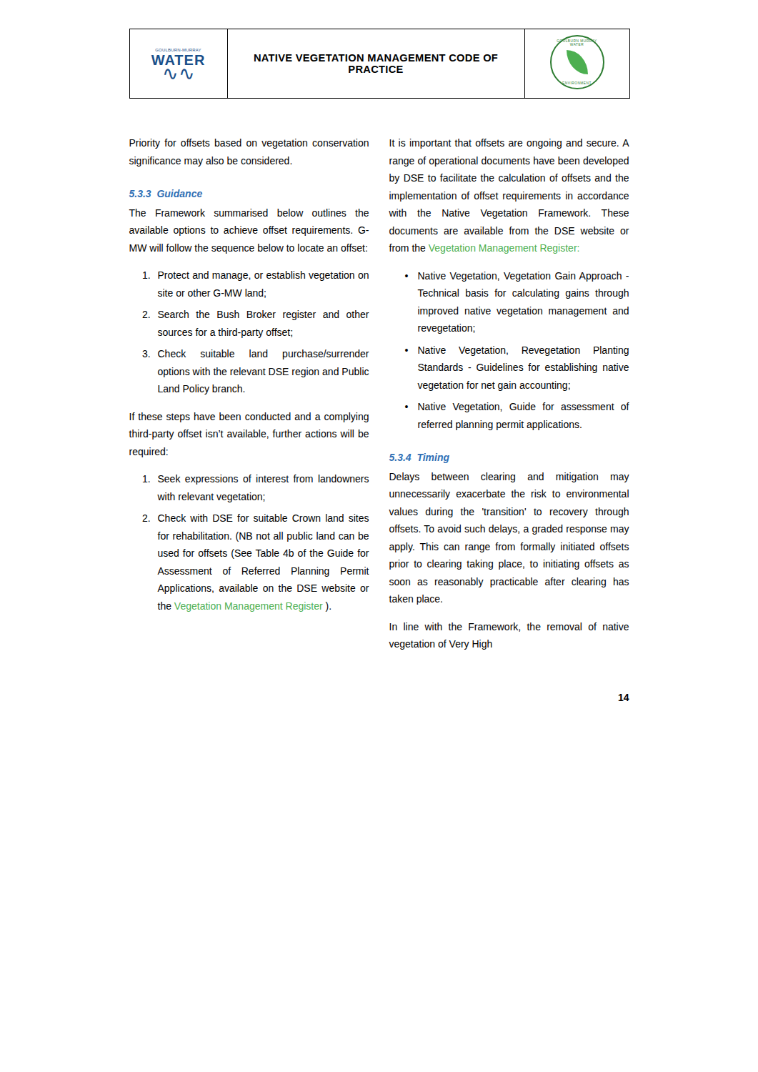GOULBURN-MURRAY
WATER
∿∿
NATIVE VEGETATION MANAGEMENT CODE OF PRACTICE
GOULBURN MURRAY WATER
ENVIRONMENT
Priority for offsets based on vegetation conservation significance may also be considered.
5.3.3 Guidance
The Framework summarised below outlines the available options to achieve offset requirements. G-MW will follow the sequence below to locate an offset:
Protect and manage, or establish vegetation on site or other G-MW land;
Search the Bush Broker register and other sources for a third-party offset;
Check suitable land purchase/surrender options with the relevant DSE region and Public Land Policy branch.
If these steps have been conducted and a complying third-party offset isn’t available, further actions will be required:
Seek expressions of interest from landowners with relevant vegetation;
Check with DSE for suitable Crown land sites for rehabilitation. (NB not all public land can be used for offsets (See Table 4b of the Guide for Assessment of Referred Planning Permit Applications, available on the DSE website or the Vegetation Management Register ).
It is important that offsets are ongoing and secure. A range of operational documents have been developed by DSE to facilitate the calculation of offsets and the implementation of offset requirements in accordance with the Native Vegetation Framework. These documents are available from the DSE website or from the Vegetation Management Register:
Native Vegetation, Vegetation Gain Approach - Technical basis for calculating gains through improved native vegetation management and revegetation;
Native Vegetation, Revegetation Planting Standards - Guidelines for establishing native vegetation for net gain accounting;
Native Vegetation, Guide for assessment of referred planning permit applications.
5.3.4 Timing
Delays between clearing and mitigation may unnecessarily exacerbate the risk to environmental values during the 'transition' to recovery through offsets. To avoid such delays, a graded response may apply. This can range from formally initiated offsets prior to clearing taking place, to initiating offsets as soon as reasonably practicable after clearing has taken place.
In line with the Framework, the removal of native vegetation of Very High
14